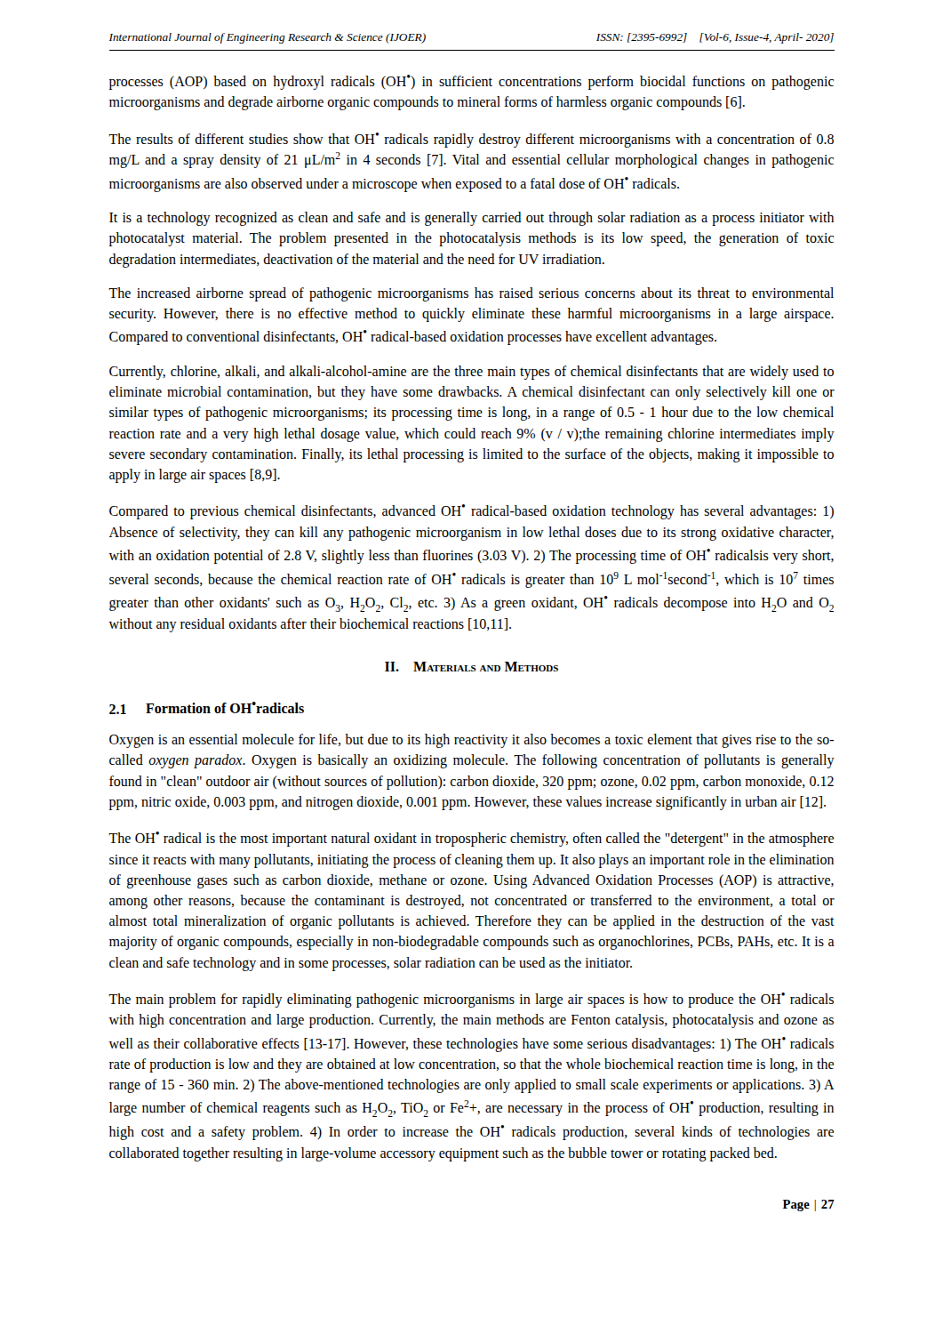International Journal of Engineering Research & Science (IJOER) ISSN: [2395-6992] [Vol-6, Issue-4, April- 2020]
processes (AOP) based on hydroxyl radicals (OH•) in sufficient concentrations perform biocidal functions on pathogenic microorganisms and degrade airborne organic compounds to mineral forms of harmless organic compounds [6].
The results of different studies show that OH• radicals rapidly destroy different microorganisms with a concentration of 0.8 mg/L and a spray density of 21 μL/m2 in 4 seconds [7]. Vital and essential cellular morphological changes in pathogenic microorganisms are also observed under a microscope when exposed to a fatal dose of OH• radicals.
It is a technology recognized as clean and safe and is generally carried out through solar radiation as a process initiator with photocatalyst material. The problem presented in the photocatalysis methods is its low speed, the generation of toxic degradation intermediates, deactivation of the material and the need for UV irradiation.
The increased airborne spread of pathogenic microorganisms has raised serious concerns about its threat to environmental security. However, there is no effective method to quickly eliminate these harmful microorganisms in a large airspace. Compared to conventional disinfectants, OH• radical-based oxidation processes have excellent advantages.
Currently, chlorine, alkali, and alkali-alcohol-amine are the three main types of chemical disinfectants that are widely used to eliminate microbial contamination, but they have some drawbacks. A chemical disinfectant can only selectively kill one or similar types of pathogenic microorganisms; its processing time is long, in a range of 0.5 - 1 hour due to the low chemical reaction rate and a very high lethal dosage value, which could reach 9% (v / v);the remaining chlorine intermediates imply severe secondary contamination. Finally, its lethal processing is limited to the surface of the objects, making it impossible to apply in large air spaces [8,9].
Compared to previous chemical disinfectants, advanced OH• radical-based oxidation technology has several advantages: 1) Absence of selectivity, they can kill any pathogenic microorganism in low lethal doses due to its strong oxidative character, with an oxidation potential of 2.8 V, slightly less than fluorines (3.03 V). 2) The processing time of OH• radicalsis very short, several seconds, because the chemical reaction rate of OH• radicals is greater than 109 L mol-1second-1, which is 107 times greater than other oxidants' such as O3, H2O2, Cl2, etc. 3) As a green oxidant, OH• radicals decompose into H2O and O2 without any residual oxidants after their biochemical reactions [10,11].
II. Materials and Methods
2.1 Formation of OH•radicals
Oxygen is an essential molecule for life, but due to its high reactivity it also becomes a toxic element that gives rise to the so-called oxygen paradox. Oxygen is basically an oxidizing molecule. The following concentration of pollutants is generally found in "clean" outdoor air (without sources of pollution): carbon dioxide, 320 ppm; ozone, 0.02 ppm, carbon monoxide, 0.12 ppm, nitric oxide, 0.003 ppm, and nitrogen dioxide, 0.001 ppm. However, these values increase significantly in urban air [12].
The OH• radical is the most important natural oxidant in tropospheric chemistry, often called the "detergent" in the atmosphere since it reacts with many pollutants, initiating the process of cleaning them up. It also plays an important role in the elimination of greenhouse gases such as carbon dioxide, methane or ozone. Using Advanced Oxidation Processes (AOP) is attractive, among other reasons, because the contaminant is destroyed, not concentrated or transferred to the environment, a total or almost total mineralization of organic pollutants is achieved. Therefore they can be applied in the destruction of the vast majority of organic compounds, especially in non-biodegradable compounds such as organochlorines, PCBs, PAHs, etc. It is a clean and safe technology and in some processes, solar radiation can be used as the initiator.
The main problem for rapidly eliminating pathogenic microorganisms in large air spaces is how to produce the OH• radicals with high concentration and large production. Currently, the main methods are Fenton catalysis, photocatalysis and ozone as well as their collaborative effects [13-17]. However, these technologies have some serious disadvantages: 1) The OH• radicals rate of production is low and they are obtained at low concentration, so that the whole biochemical reaction time is long, in the range of 15 - 360 min. 2) The above-mentioned technologies are only applied to small scale experiments or applications. 3) A large number of chemical reagents such as H2O2, TiO2 or Fe2+, are necessary in the process of OH• production, resulting in high cost and a safety problem. 4) In order to increase the OH• radicals production, several kinds of technologies are collaborated together resulting in large-volume accessory equipment such as the bubble tower or rotating packed bed.
Page|27